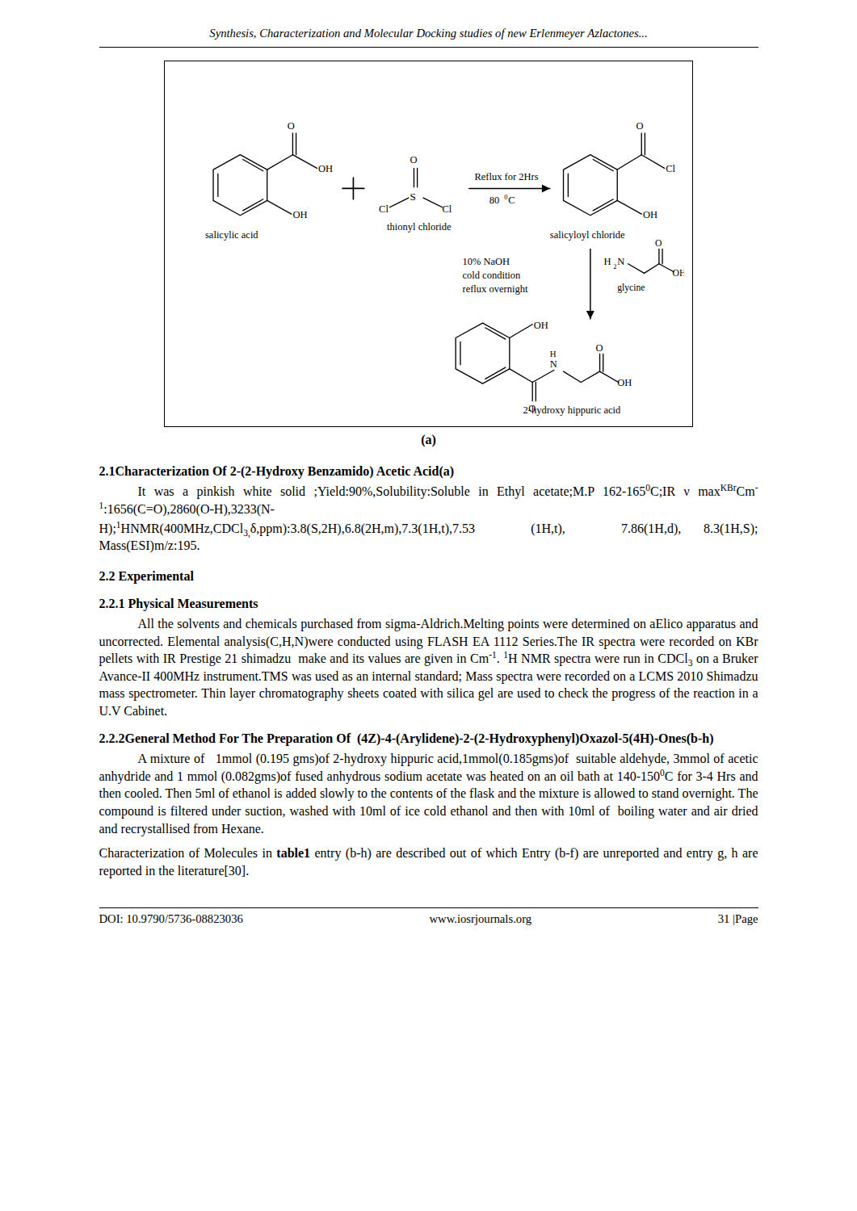Synthesis, Characterization and Molecular Docking studies of new Erlenmeyer Azlactones...
O OH OH salicylic acid O S Cl Cl thionyl chloride Reflux for 2Hrs 80 0 C O Cl OH salicyloyl chloride 10% NaOH cold condition reflux overnight H 2 N O OH glycine OH O N H O OH 2-hydroxy hippuric acid
(a)
2.1Characterization Of 2-(2-Hydroxy Benzamido) Acetic Acid(a)
It was a pinkish white solid ;Yield:90%,Solubility:Soluble in Ethyl acetate;M.P 162-1650C;IR ν maxKBrCm-1:1656(C=O),2860(O-H),3233(N-
H);1HNMR(400MHz,CDCl3,δ,ppm):3.8(S,2H),6.8(2H,m),7.3(1H,t),7.53 (1H,t), 7.86(1H,d), 8.3(1H,S); Mass(ESI)m/z:195.
2.2 Experimental
2.2.1 Physical Measurements
All the solvents and chemicals purchased from sigma-Aldrich.Melting points were determined on aElico apparatus and uncorrected. Elemental analysis(C,H,N)were conducted using FLASH EA 1112 Series.The IR spectra were recorded on KBr pellets with IR Prestige 21 shimadzu make and its values are given in Cm-1. 1H NMR spectra were run in CDCl3 on a Bruker Avance-II 400MHz instrument.TMS was used as an internal standard; Mass spectra were recorded on a LCMS 2010 Shimadzu mass spectrometer. Thin layer chromatography sheets coated with silica gel are used to check the progress of the reaction in a U.V Cabinet.
2.2.2General Method For The Preparation Of (4Z)-4-(Arylidene)-2-(2-Hydroxyphenyl)Oxazol-5(4H)-Ones(b-h)
A mixture of 1mmol (0.195 gms)of 2-hydroxy hippuric acid,1mmol(0.185gms)of suitable aldehyde, 3mmol of acetic anhydride and 1 mmol (0.082gms)of fused anhydrous sodium acetate was heated on an oil bath at 140-1500C for 3-4 Hrs and then cooled. Then 5ml of ethanol is added slowly to the contents of the flask and the mixture is allowed to stand overnight. The compound is filtered under suction, washed with 10ml of ice cold ethanol and then with 10ml of boiling water and air dried and recrystallised from Hexane.
Characterization of Molecules in table1 entry (b-h) are described out of which Entry (b-f) are unreported and entry g, h are reported in the literature[30].
DOI: 10.9790/5736-08823036 www.iosrjournals.org 31 |Page